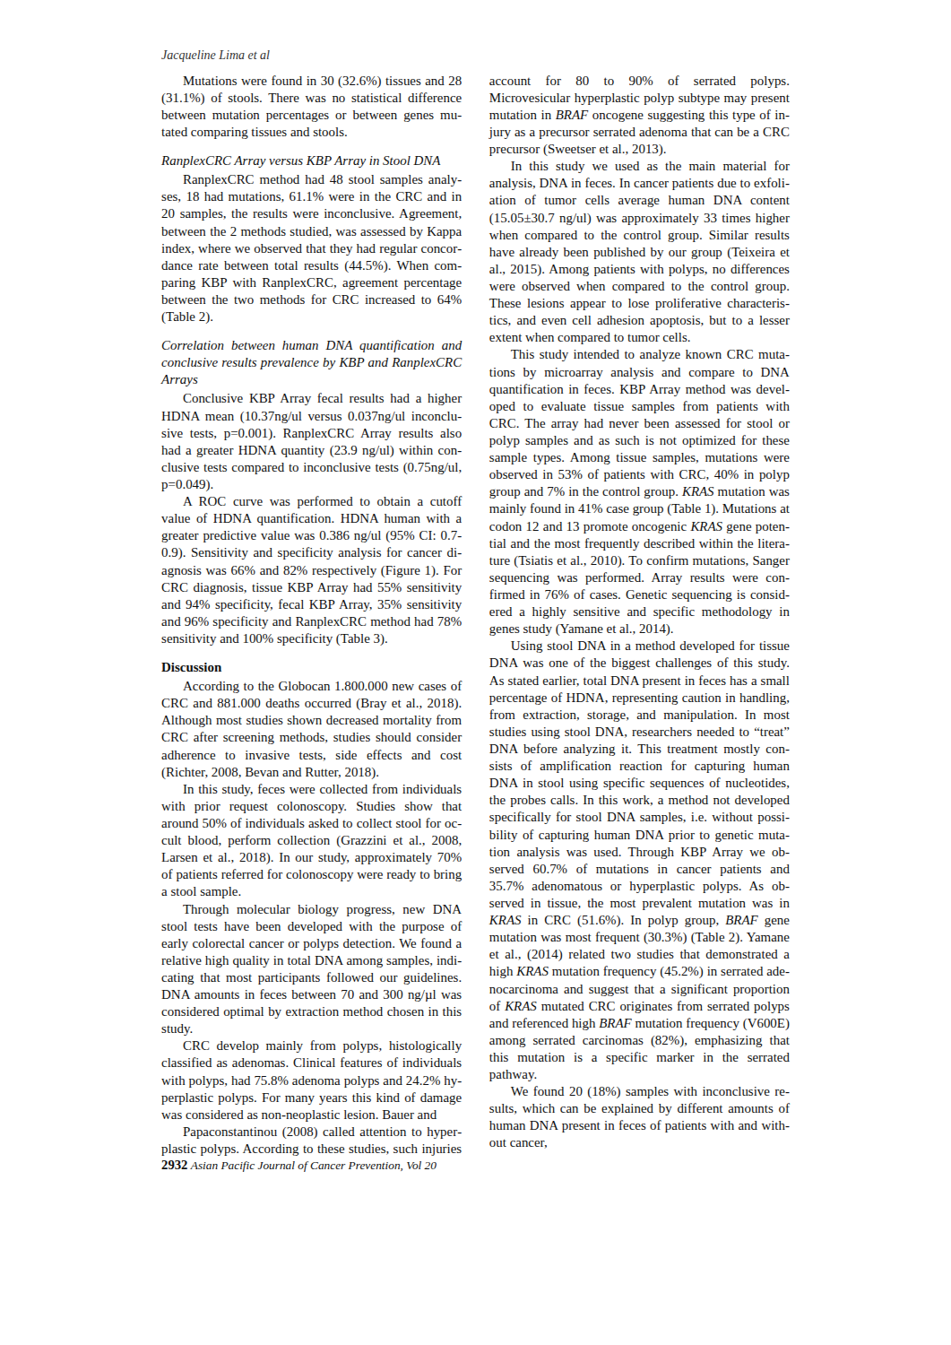Jacqueline Lima et al
Mutations were found in 30 (32.6%) tissues and 28 (31.1%) of stools. There was no statistical difference between mutation percentages or between genes mutated comparing tissues and stools.
RanplexCRC Array versus KBP Array in Stool DNA
RanplexCRC method had 48 stool samples analyses, 18 had mutations, 61.1% were in the CRC and in 20 samples, the results were inconclusive. Agreement, between the 2 methods studied, was assessed by Kappa index, where we observed that they had regular concordance rate between total results (44.5%). When comparing KBP with RanplexCRC, agreement percentage between the two methods for CRC increased to 64% (Table 2).
Correlation between human DNA quantification and conclusive results prevalence by KBP and RanplexCRC Arrays
Conclusive KBP Array fecal results had a higher HDNA mean (10.37ng/ul versus 0.037ng/ul inconclusive tests, p=0.001). RanplexCRC Array results also had a greater HDNA quantity (23.9 ng/ul) within conclusive tests compared to inconclusive tests (0.75ng/ul, p=0.049).
A ROC curve was performed to obtain a cutoff value of HDNA quantification. HDNA human with a greater predictive value was 0.386 ng/ul (95% CI: 0.7-0.9). Sensitivity and specificity analysis for cancer diagnosis was 66% and 82% respectively (Figure 1). For CRC diagnosis, tissue KBP Array had 55% sensitivity and 94% specificity, fecal KBP Array, 35% sensitivity and 96% specificity and RanplexCRC method had 78% sensitivity and 100% specificity (Table 3).
Discussion
According to the Globocan 1.800.000 new cases of CRC and 881.000 deaths occurred (Bray et al., 2018). Although most studies shown decreased mortality from CRC after screening methods, studies should consider adherence to invasive tests, side effects and cost (Richter, 2008, Bevan and Rutter, 2018).
In this study, feces were collected from individuals with prior request colonoscopy. Studies show that around 50% of individuals asked to collect stool for occult blood, perform collection (Grazzini et al., 2008, Larsen et al., 2018). In our study, approximately 70% of patients referred for colonoscopy were ready to bring a stool sample.
Through molecular biology progress, new DNA stool tests have been developed with the purpose of early colorectal cancer or polyps detection. We found a relative high quality in total DNA among samples, indicating that most participants followed our guidelines. DNA amounts in feces between 70 and 300 ng/µl was considered optimal by extraction method chosen in this study.
CRC develop mainly from polyps, histologically classified as adenomas. Clinical features of individuals with polyps, had 75.8% adenoma polyps and 24.2% hyperplastic polyps. For many years this kind of damage was considered as non-neoplastic lesion. Bauer and
Papaconstantinou (2008) called attention to hyperplastic polyps. According to these studies, such injuries account for 80 to 90% of serrated polyps. Microvesicular hyperplastic polyp subtype may present mutation in BRAF oncogene suggesting this type of injury as a precursor serrated adenoma that can be a CRC precursor (Sweetser et al., 2013).
In this study we used as the main material for analysis, DNA in feces. In cancer patients due to exfoliation of tumor cells average human DNA content (15.05±30.7 ng/ul) was approximately 33 times higher when compared to the control group. Similar results have already been published by our group (Teixeira et al., 2015). Among patients with polyps, no differences were observed when compared to the control group. These lesions appear to lose proliferative characteristics, and even cell adhesion apoptosis, but to a lesser extent when compared to tumor cells.
This study intended to analyze known CRC mutations by microarray analysis and compare to DNA quantification in feces. KBP Array method was developed to evaluate tissue samples from patients with CRC. The array had never been assessed for stool or polyp samples and as such is not optimized for these sample types. Among tissue samples, mutations were observed in 53% of patients with CRC, 40% in polyp group and 7% in the control group. KRAS mutation was mainly found in 41% case group (Table 1). Mutations at codon 12 and 13 promote oncogenic KRAS gene potential and the most frequently described within the literature (Tsiatis et al., 2010). To confirm mutations, Sanger sequencing was performed. Array results were confirmed in 76% of cases. Genetic sequencing is considered a highly sensitive and specific methodology in genes study (Yamane et al., 2014).
Using stool DNA in a method developed for tissue DNA was one of the biggest challenges of this study. As stated earlier, total DNA present in feces has a small percentage of HDNA, representing caution in handling, from extraction, storage, and manipulation. In most studies using stool DNA, researchers needed to “treat” DNA before analyzing it. This treatment mostly consists of amplification reaction for capturing human DNA in stool using specific sequences of nucleotides, the probes calls. In this work, a method not developed specifically for stool DNA samples, i.e. without possibility of capturing human DNA prior to genetic mutation analysis was used. Through KBP Array we observed 60.7% of mutations in cancer patients and 35.7% adenomatous or hyperplastic polyps. As observed in tissue, the most prevalent mutation was in KRAS in CRC (51.6%). In polyp group, BRAF gene mutation was most frequent (30.3%) (Table 2). Yamane et al., (2014) related two studies that demonstrated a high KRAS mutation frequency (45.2%) in serrated adenocarcinoma and suggest that a significant proportion of KRAS mutated CRC originates from serrated polyps and referenced high BRAF mutation frequency (V600E) among serrated carcinomas (82%), emphasizing that this mutation is a specific marker in the serrated pathway.
We found 20 (18%) samples with inconclusive results, which can be explained by different amounts of human DNA present in feces of patients with and without cancer,
2932 Asian Pacific Journal of Cancer Prevention, Vol 20